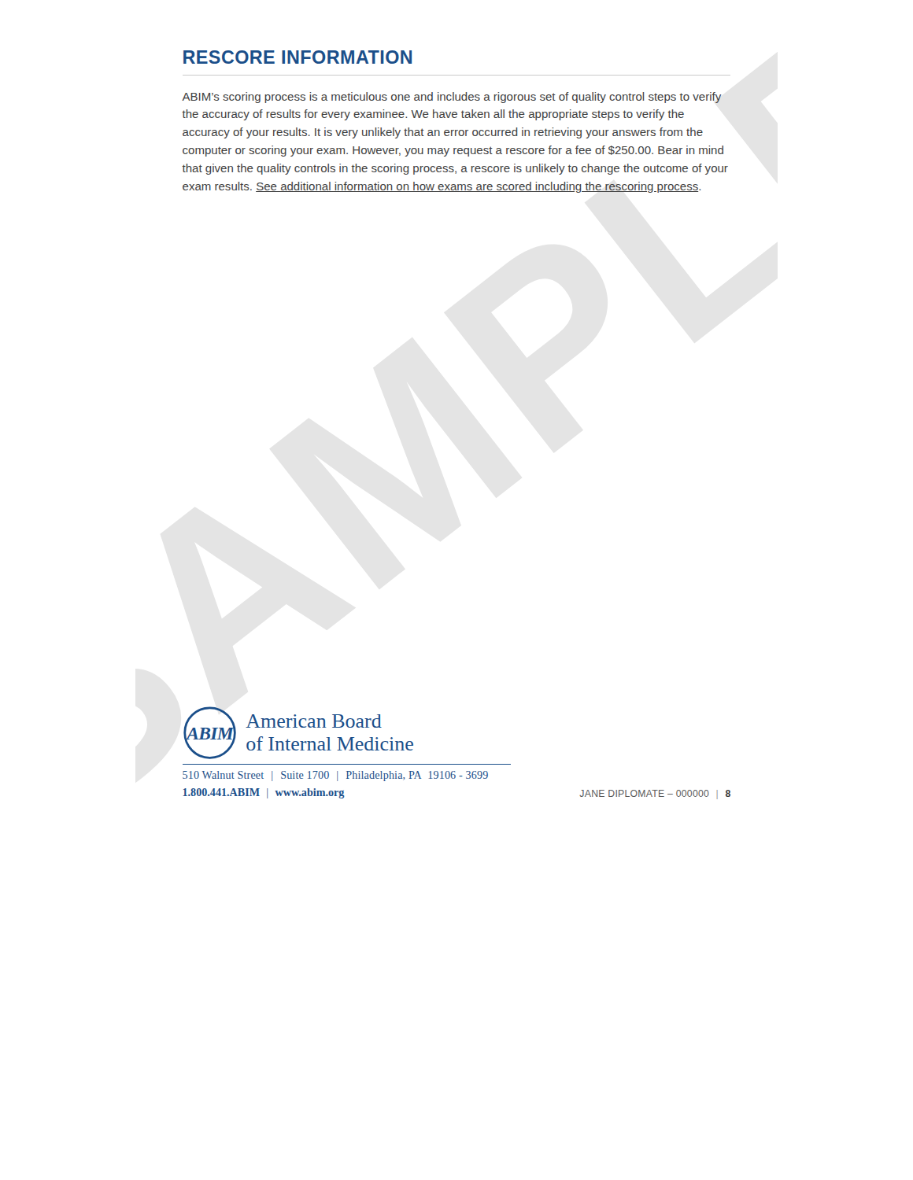SAMPLE
RESCORE INFORMATION
ABIM’s scoring process is a meticulous one and includes a rigorous set of quality control steps to verify the accuracy of results for every examinee. We have taken all the appropriate steps to verify the accuracy of your results. It is very unlikely that an error occurred in retrieving your answers from the computer or scoring your exam. However, you may request a rescore for a fee of $250.00. Bear in mind that given the quality controls in the scoring process, a rescore is unlikely to change the outcome of your exam results. See additional information on how exams are scored including the rescoring process.
ABIM
American Board
of Internal Medicine
510 Walnut Street | Suite 1700 | Philadelphia, PA 19106 - 3699
1.800.441.ABIM | www.abim.org
JANE DIPLOMATE – 000000 | 8